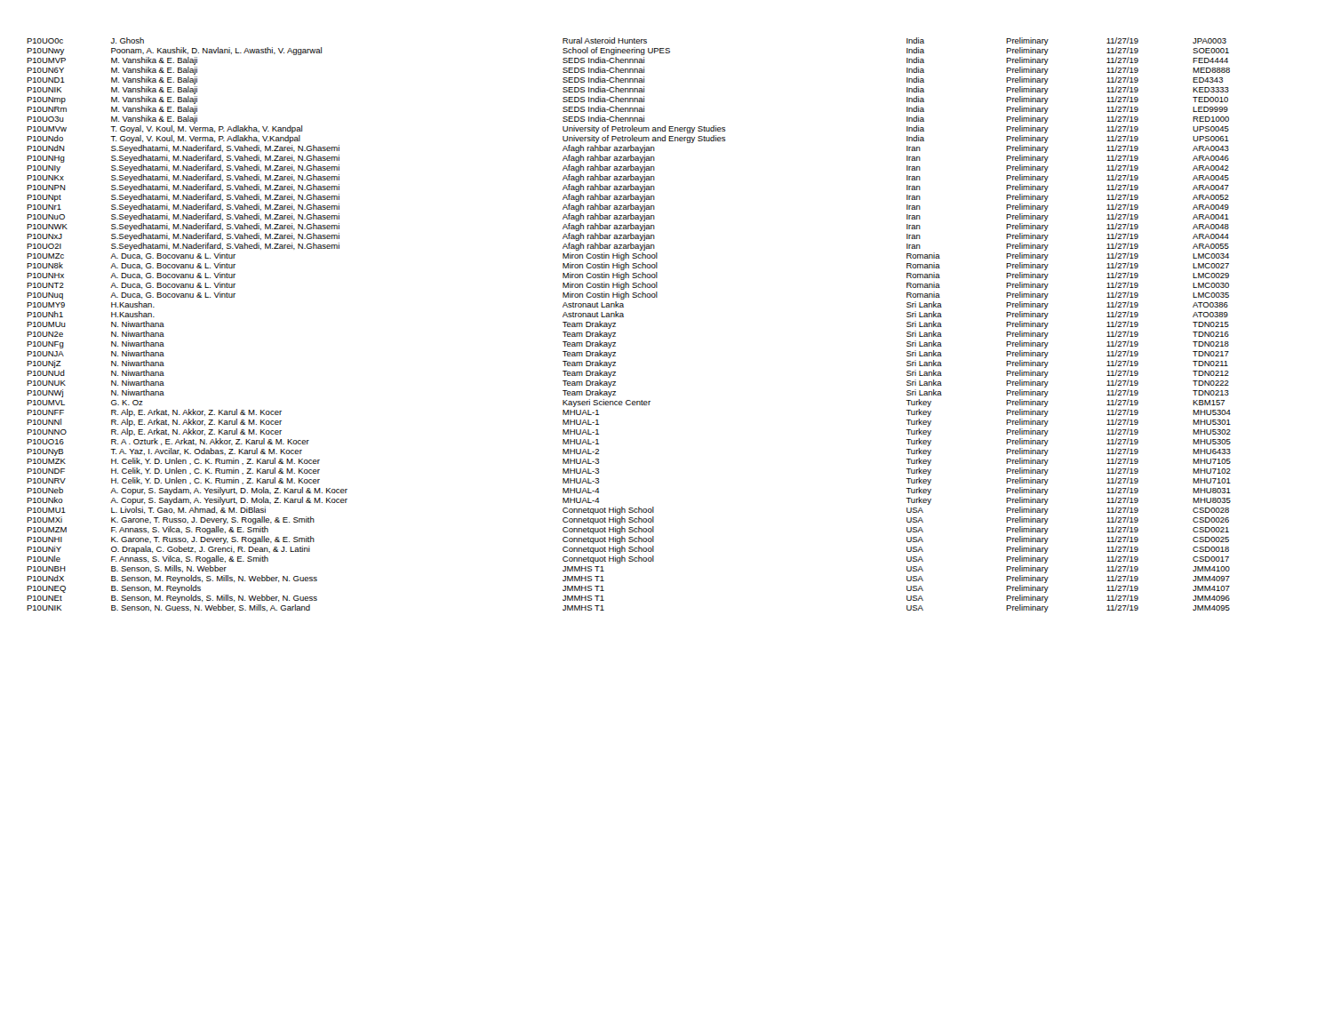| P10UO0c | J. Ghosh | Rural Asteroid Hunters | India | Preliminary | 11/27/19 | JPA0003 |
| P10UNwy | Poonam, A. Kaushik, D. Navlani, L. Awasthi, V. Aggarwal | School of Engineering UPES | India | Preliminary | 11/27/19 | SOE0001 |
| P10UMVP | M. Vanshika & E. Balaji | SEDS India-Chennnai | India | Preliminary | 11/27/19 | FED4444 |
| P10UN6Y | M. Vanshika & E. Balaji | SEDS India-Chennnai | India | Preliminary | 11/27/19 | MED8888 |
| P10UND1 | M. Vanshika & E. Balaji | SEDS India-Chennnai | India | Preliminary | 11/27/19 | ED4343 |
| P10UNIK | M. Vanshika & E. Balaji | SEDS India-Chennnai | India | Preliminary | 11/27/19 | KED3333 |
| P10UNmp | M. Vanshika & E. Balaji | SEDS India-Chennnai | India | Preliminary | 11/27/19 | TED0010 |
| P10UNRm | M. Vanshika & E. Balaji | SEDS India-Chennnai | India | Preliminary | 11/27/19 | LED9999 |
| P10UO3u | M. Vanshika & E. Balaji | SEDS India-Chennnai | India | Preliminary | 11/27/19 | RED1000 |
| P10UMVw | T. Goyal, V. Koul, M. Verma, P. Adlakha, V. Kandpal | University of Petroleum and Energy Studies | India | Preliminary | 11/27/19 | UPS0045 |
| P10UNdo | T. Goyal, V. Koul, M. Verma, P. Adlakha, V.Kandpal | University of Petroleum and Energy Studies | India | Preliminary | 11/27/19 | UPS0061 |
| P10UNdN | S.Seyedhatami, M.Naderifard, S.Vahedi, M.Zarei, N.Ghasemi | Afagh rahbar azarbayjan | Iran | Preliminary | 11/27/19 | ARA0043 |
| P10UNHg | S.Seyedhatami, M.Naderifard, S.Vahedi, M.Zarei, N.Ghasemi | Afagh rahbar azarbayjan | Iran | Preliminary | 11/27/19 | ARA0046 |
| P10UNIy | S.Seyedhatami, M.Naderifard, S.Vahedi, M.Zarei, N.Ghasemi | Afagh rahbar azarbayjan | Iran | Preliminary | 11/27/19 | ARA0042 |
| P10UNKx | S.Seyedhatami, M.Naderifard, S.Vahedi, M.Zarei, N.Ghasemi | Afagh rahbar azarbayjan | Iran | Preliminary | 11/27/19 | ARA0045 |
| P10UNPN | S.Seyedhatami, M.Naderifard, S.Vahedi, M.Zarei, N.Ghasemi | Afagh rahbar azarbayjan | Iran | Preliminary | 11/27/19 | ARA0047 |
| P10UNpt | S.Seyedhatami, M.Naderifard, S.Vahedi, M.Zarei, N.Ghasemi | Afagh rahbar azarbayjan | Iran | Preliminary | 11/27/19 | ARA0052 |
| P10UNr1 | S.Seyedhatami, M.Naderifard, S.Vahedi, M.Zarei, N.Ghasemi | Afagh rahbar azarbayjan | Iran | Preliminary | 11/27/19 | ARA0049 |
| P10UNuO | S.Seyedhatami, M.Naderifard, S.Vahedi, M.Zarei, N.Ghasemi | Afagh rahbar azarbayjan | Iran | Preliminary | 11/27/19 | ARA0041 |
| P10UNWK | S.Seyedhatami, M.Naderifard, S.Vahedi, M.Zarei, N.Ghasemi | Afagh rahbar azarbayjan | Iran | Preliminary | 11/27/19 | ARA0048 |
| P10UNxJ | S.Seyedhatami, M.Naderifard, S.Vahedi, M.Zarei, N.Ghasemi | Afagh rahbar azarbayjan | Iran | Preliminary | 11/27/19 | ARA0044 |
| P10UO2I | S.Seyedhatami, M.Naderifard, S.Vahedi, M.Zarei, N.Ghasemi | Afagh rahbar azarbayjan | Iran | Preliminary | 11/27/19 | ARA0055 |
| P10UMZc | A. Duca, G. Bocovanu & L. Vintur | Miron Costin High School | Romania | Preliminary | 11/27/19 | LMC0034 |
| P10UN8k | A. Duca, G. Bocovanu & L. Vintur | Miron Costin High School | Romania | Preliminary | 11/27/19 | LMC0027 |
| P10UNHx | A. Duca, G. Bocovanu & L. Vintur | Miron Costin High School | Romania | Preliminary | 11/27/19 | LMC0029 |
| P10UNT2 | A. Duca, G. Bocovanu & L. Vintur | Miron Costin High School | Romania | Preliminary | 11/27/19 | LMC0030 |
| P10UNuq | A. Duca, G. Bocovanu & L. Vintur | Miron Costin High School | Romania | Preliminary | 11/27/19 | LMC0035 |
| P10UMY9 | H.Kaushan. | Astronaut Lanka | Sri Lanka | Preliminary | 11/27/19 | ATO0386 |
| P10UNh1 | H.Kaushan. | Astronaut Lanka | Sri Lanka | Preliminary | 11/27/19 | ATO0389 |
| P10UMUu | N. Niwarthana | Team Drakayz | Sri Lanka | Preliminary | 11/27/19 | TDN0215 |
| P10UN2e | N. Niwarthana | Team Drakayz | Sri Lanka | Preliminary | 11/27/19 | TDN0216 |
| P10UNFg | N. Niwarthana | Team Drakayz | Sri Lanka | Preliminary | 11/27/19 | TDN0218 |
| P10UNJA | N. Niwarthana | Team Drakayz | Sri Lanka | Preliminary | 11/27/19 | TDN0217 |
| P10UNjZ | N. Niwarthana | Team Drakayz | Sri Lanka | Preliminary | 11/27/19 | TDN0211 |
| P10UNUd | N. Niwarthana | Team Drakayz | Sri Lanka | Preliminary | 11/27/19 | TDN0212 |
| P10UNUK | N. Niwarthana | Team Drakayz | Sri Lanka | Preliminary | 11/27/19 | TDN0222 |
| P10UNWj | N. Niwarthana | Team Drakayz | Sri Lanka | Preliminary | 11/27/19 | TDN0213 |
| P10UMVL | G. K. Oz | Kayseri Science Center | Turkey | Preliminary | 11/27/19 | KBM157 |
| P10UNFF | R. Alp, E. Arkat, N. Akkor, Z. Karul & M. Kocer | MHUAL-1 | Turkey | Preliminary | 11/27/19 | MHU5304 |
| P10UNNl | R. Alp, E. Arkat, N. Akkor, Z. Karul & M. Kocer | MHUAL-1 | Turkey | Preliminary | 11/27/19 | MHU5301 |
| P10UNNO | R. Alp, E. Arkat, N. Akkor, Z. Karul & M. Kocer | MHUAL-1 | Turkey | Preliminary | 11/27/19 | MHU5302 |
| P10UO16 | R. A . Ozturk , E. Arkat, N. Akkor, Z. Karul & M. Kocer | MHUAL-1 | Turkey | Preliminary | 11/27/19 | MHU5305 |
| P10UNyB | T. A. Yaz, I. Avcilar, K. Odabas, Z. Karul & M. Kocer | MHUAL-2 | Turkey | Preliminary | 11/27/19 | MHU6433 |
| P10UMZK | H. Celik, Y. D. Unlen , C. K. Rumin , Z. Karul & M. Kocer | MHUAL-3 | Turkey | Preliminary | 11/27/19 | MHU7105 |
| P10UNDF | H. Celik, Y. D. Unlen , C. K. Rumin , Z. Karul & M. Kocer | MHUAL-3 | Turkey | Preliminary | 11/27/19 | MHU7102 |
| P10UNRV | H. Celik, Y. D. Unlen , C. K. Rumin , Z. Karul & M. Kocer | MHUAL-3 | Turkey | Preliminary | 11/27/19 | MHU7101 |
| P10UNeb | A. Copur, S. Saydam, A. Yesilyurt, D. Mola, Z. Karul & M. Kocer | MHUAL-4 | Turkey | Preliminary | 11/27/19 | MHU8031 |
| P10UNko | A. Copur, S. Saydam, A. Yesilyurt, D. Mola, Z. Karul & M. Kocer | MHUAL-4 | Turkey | Preliminary | 11/27/19 | MHU8035 |
| P10UMU1 | L. Livolsi, T. Gao, M. Ahmad, & M. DiBlasi | Connetquot High School | USA | Preliminary | 11/27/19 | CSD0028 |
| P10UMXi | K. Garone, T. Russo, J. Devery, S. Rogalle, & E. Smith | Connetquot High School | USA | Preliminary | 11/27/19 | CSD0026 |
| P10UMZM | F. Annass, S. Vilca, S. Rogalle, & E. Smith | Connetquot High School | USA | Preliminary | 11/27/19 | CSD0021 |
| P10UNHI | K. Garone, T. Russo, J. Devery, S. Rogalle, & E. Smith | Connetquot High School | USA | Preliminary | 11/27/19 | CSD0025 |
| P10UNiY | O. Drapala, C. Gobetz, J. Grenci, R. Dean, & J. Latini | Connetquot High School | USA | Preliminary | 11/27/19 | CSD0018 |
| P10UNle | F. Annass, S. Vilca, S. Rogalle, & E. Smith | Connetquot High School | USA | Preliminary | 11/27/19 | CSD0017 |
| P10UNBH | B. Senson, S. Mills, N. Webber | JMMHS T1 | USA | Preliminary | 11/27/19 | JMM4100 |
| P10UNdX | B. Senson, M. Reynolds, S. Mills, N. Webber, N. Guess | JMMHS T1 | USA | Preliminary | 11/27/19 | JMM4097 |
| P10UNEQ | B. Senson, M. Reynolds | JMMHS T1 | USA | Preliminary | 11/27/19 | JMM4107 |
| P10UNEt | B. Senson, M. Reynolds, S. Mills, N. Webber, N. Guess | JMMHS T1 | USA | Preliminary | 11/27/19 | JMM4096 |
| P10UNIK | B. Senson, N. Guess, N. Webber, S. Mills, A. Garland | JMMHS T1 | USA | Preliminary | 11/27/19 | JMM4095 |